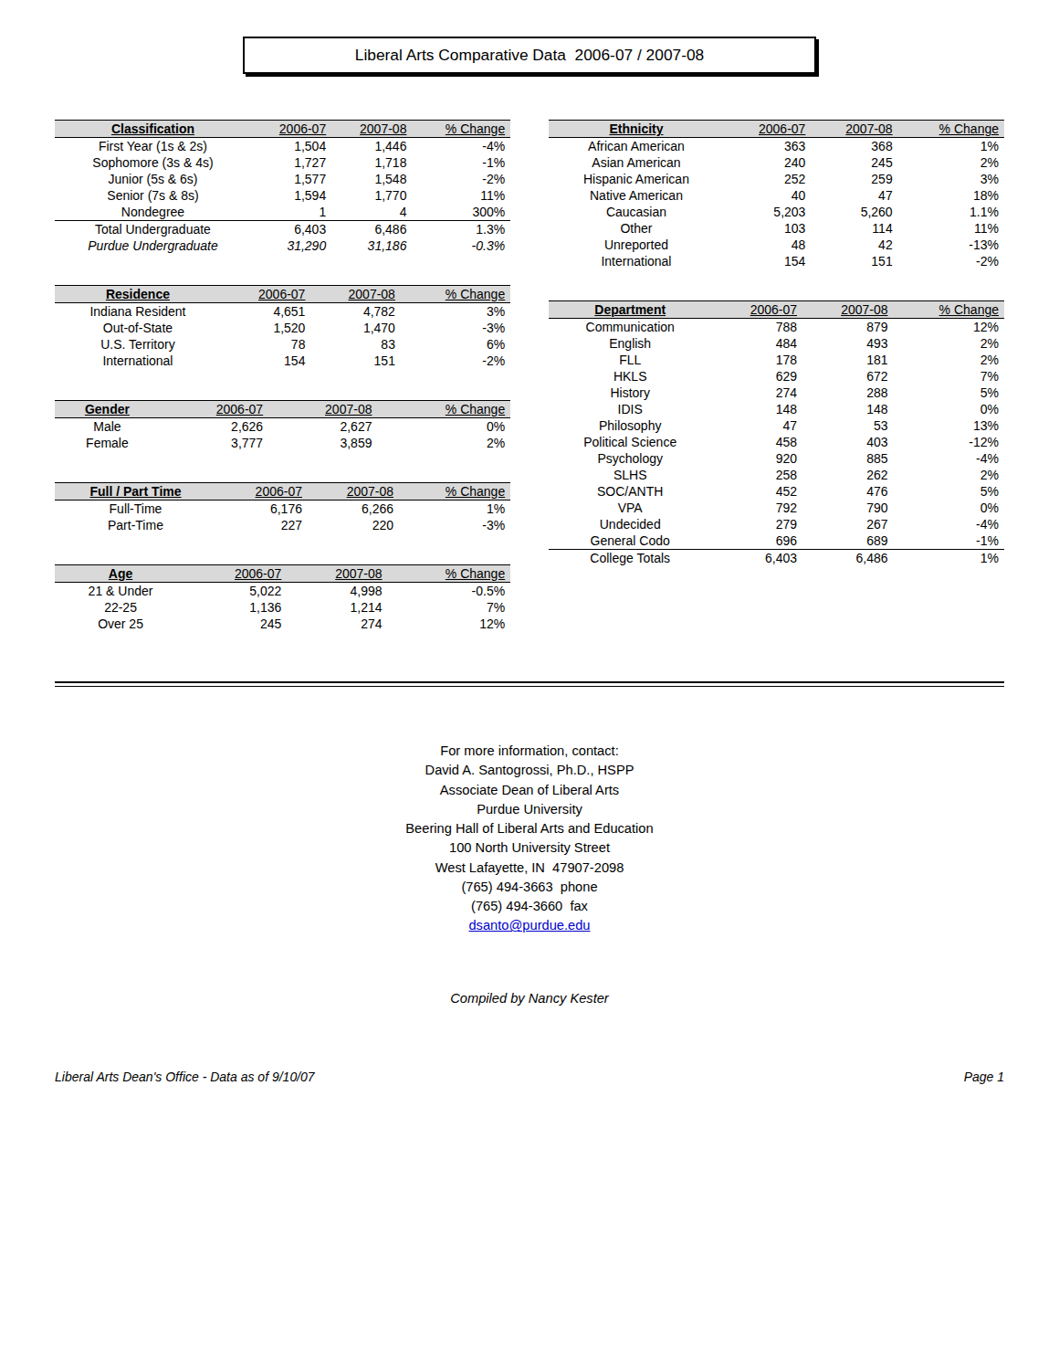Liberal Arts Comparative Data 2006-07 / 2007-08
| Classification | 2006-07 | 2007-08 | % Change |
| --- | --- | --- | --- |
| First Year (1s & 2s) | 1,504 | 1,446 | -4% |
| Sophomore (3s & 4s) | 1,727 | 1,718 | -1% |
| Junior (5s & 6s) | 1,577 | 1,548 | -2% |
| Senior (7s & 8s) | 1,594 | 1,770 | 11% |
| Nondegree | 1 | 4 | 300% |
| Total Undergraduate | 6,403 | 6,486 | 1.3% |
| Purdue Undergraduate | 31,290 | 31,186 | -0.3% |
| Residence | 2006-07 | 2007-08 | % Change |
| --- | --- | --- | --- |
| Indiana Resident | 4,651 | 4,782 | 3% |
| Out-of-State | 1,520 | 1,470 | -3% |
| U.S. Territory | 78 | 83 | 6% |
| International | 154 | 151 | -2% |
| Gender | 2006-07 | 2007-08 | % Change |
| --- | --- | --- | --- |
| Male | 2,626 | 2,627 | 0% |
| Female | 3,777 | 3,859 | 2% |
| Full / Part Time | 2006-07 | 2007-08 | % Change |
| --- | --- | --- | --- |
| Full-Time | 6,176 | 6,266 | 1% |
| Part-Time | 227 | 220 | -3% |
| Age | 2006-07 | 2007-08 | % Change |
| --- | --- | --- | --- |
| 21 & Under | 5,022 | 4,998 | -0.5% |
| 22-25 | 1,136 | 1,214 | 7% |
| Over 25 | 245 | 274 | 12% |
| Ethnicity | 2006-07 | 2007-08 | % Change |
| --- | --- | --- | --- |
| African American | 363 | 368 | 1% |
| Asian American | 240 | 245 | 2% |
| Hispanic American | 252 | 259 | 3% |
| Native American | 40 | 47 | 18% |
| Caucasian | 5,203 | 5,260 | 1.1% |
| Other | 103 | 114 | 11% |
| Unreported | 48 | 42 | -13% |
| International | 154 | 151 | -2% |
| Department | 2006-07 | 2007-08 | % Change |
| --- | --- | --- | --- |
| Communication | 788 | 879 | 12% |
| English | 484 | 493 | 2% |
| FLL | 178 | 181 | 2% |
| HKLS | 629 | 672 | 7% |
| History | 274 | 288 | 5% |
| IDIS | 148 | 148 | 0% |
| Philosophy | 47 | 53 | 13% |
| Political Science | 458 | 403 | -12% |
| Psychology | 920 | 885 | -4% |
| SLHS | 258 | 262 | 2% |
| SOC/ANTH | 452 | 476 | 5% |
| VPA | 792 | 790 | 0% |
| Undecided | 279 | 267 | -4% |
| General Codo | 696 | 689 | -1% |
| College Totals | 6,403 | 6,486 | 1% |
For more information, contact:
David A. Santogrossi, Ph.D., HSPP
Associate Dean of Liberal Arts
Purdue University
Beering Hall of Liberal Arts and Education
100 North University Street
West Lafayette, IN 47907-2098
(765) 494-3663 phone
(765) 494-3660 fax
dsanto@purdue.edu
Compiled by Nancy Kester
Liberal Arts Dean's Office - Data as of 9/10/07 Page 1